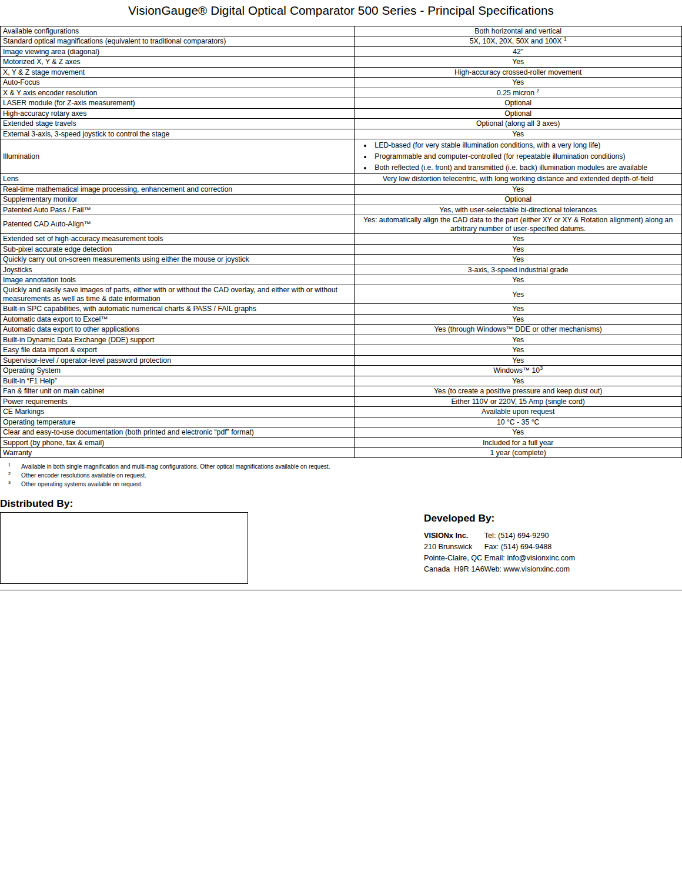VisionGauge® Digital Optical Comparator 500 Series - Principal Specifications
| Available configurations | Both horizontal and vertical |
| Standard optical magnifications (equivalent to traditional comparators) | 5X, 10X, 20X, 50X and 100X 1 |
| Image viewing area (diagonal) | 42" |
| Motorized X, Y & Z axes | Yes |
| X, Y & Z stage movement | High-accuracy crossed-roller movement |
| Auto-Focus | Yes |
| X & Y axis encoder resolution | 0.25 micron 2 |
| LASER module (for Z-axis measurement) | Optional |
| High-accuracy rotary axes | Optional |
| Extended stage travels | Optional (along all 3 axes) |
| External 3-axis, 3-speed joystick to control the stage | Yes |
| Illumination | LED-based (for very stable illumination conditions, with a very long life) Programmable and computer-controlled (for repeatable illumination conditions) Both reflected (i.e. front) and transmitted (i.e. back) illumination modules are available |
| Lens | Very low distortion telecentric, with long working distance and extended depth-of-field |
| Real-time mathematical image processing, enhancement and correction | Yes |
| Supplementary monitor | Optional |
| Patented Auto Pass / Fail™ | Yes, with user-selectable bi-directional tolerances |
| Patented CAD Auto-Align™ | Yes: automatically align the CAD data to the part (either XY or XY & Rotation alignment) along an arbitrary number of user-specified datums. |
| Extended set of high-accuracy measurement tools | Yes |
| Sub-pixel accurate edge detection | Yes |
| Quickly carry out on-screen measurements using either the mouse or joystick | Yes |
| Joysticks | 3-axis, 3-speed industrial grade |
| Image annotation tools | Yes |
| Quickly and easily save images of parts, either with or without the CAD overlay, and either with or without measurements as well as time & date information | Yes |
| Built-in SPC capabilities, with automatic numerical charts & PASS / FAIL graphs | Yes |
| Automatic data export to Excel™ | Yes |
| Automatic data export to other applications | Yes (through Windows™ DDE or other mechanisms) |
| Built-in Dynamic Data Exchange (DDE) support | Yes |
| Easy file data import & export | Yes |
| Supervisor-level / operator-level password protection | Yes |
| Operating System | Windows™ 10 3 |
| Built-in “F1 Help” | Yes |
| Fan & filter unit on main cabinet | Yes (to create a positive pressure and keep dust out) |
| Power requirements | Either 110V or 220V, 15 Amp (single cord) |
| CE Markings | Available upon request |
| Operating temperature | 10 °C - 35 °C |
| Clear and easy-to-use documentation (both printed and electronic “pdf” format) | Yes |
| Support (by phone, fax & email) | Included for a full year |
| Warranty | 1 year (complete) |
| 1 | Available in both single magnification and multi-mag configurations. Other optical magnifications available on request. |
| 2 | Other encoder resolutions available on request. |
| 3 | Other operating systems available on request. |
Distributed By:
| | Developed By: / VISIONx Inc. 210 Brunswick Pointe-Claire, QC Canada H9R 1A6 / Tel: (514) 694-9290 Fax: (514) 694-9488 Email: info@visionxinc.com Web: www.visionxinc.com / |